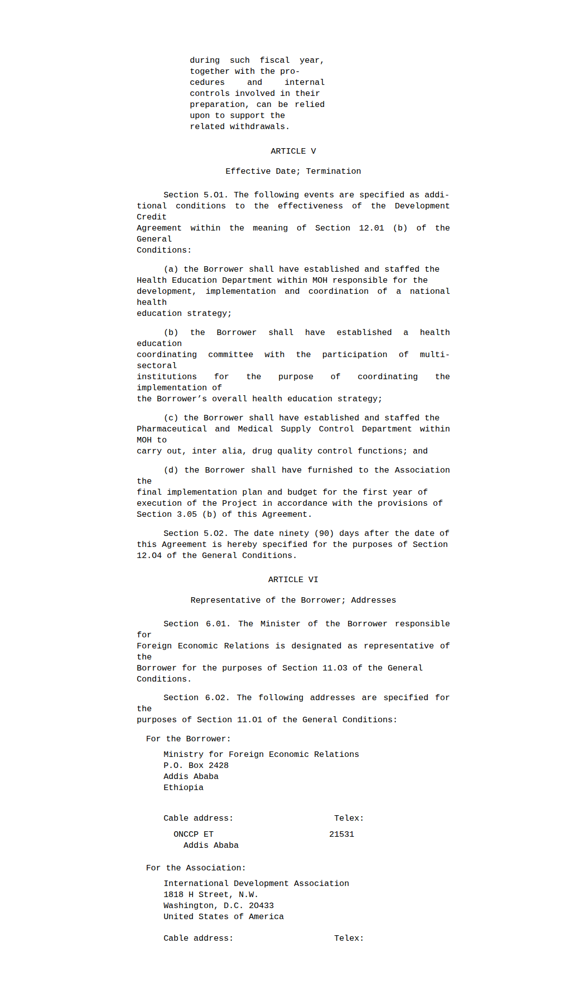during such fiscal year, together with the pro-
cedures and internal controls involved in their
preparation, can be relied upon to support the
related withdrawals.
ARTICLE V
Effective Date; Termination
Section 5.O1. The following events are specified as addi-
tional conditions to the effectiveness of the Development Credit
Agreement within the meaning of Section 12.01 (b) of the General
Conditions:
(a) the Borrower shall have established and staffed the
Health Education Department within MOH responsible for the
development, implementation and coordination of a national health
education strategy;
(b) the Borrower shall have established a health education
coordinating committee with the participation of multi-sectoral
institutions for the purpose of coordinating the implementation of
the Borrower’s overall health education strategy;
(c) the Borrower shall have established and staffed the
Pharmaceutical and Medical Supply Control Department within MOH to
carry out, inter alia, drug quality control functions; and
(d) the Borrower shall have furnished to the Association the
final implementation plan and budget for the first year of
execution of the Project in accordance with the provisions of
Section 3.05 (b) of this Agreement.
Section 5.O2. The date ninety (90) days after the date of
this Agreement is hereby specified for the purposes of Section
12.O4 of the General Conditions.
ARTICLE VI
Representative of the Borrower; Addresses
Section 6.01. The Minister of the Borrower responsible for
Foreign Economic Relations is designated as representative of the
Borrower for the purposes of Section 11.O3 of the General
Conditions.
Section 6.O2. The following addresses are specified for the
purposes of Section 11.O1 of the General Conditions:
For the Borrower:
Ministry for Foreign Economic Relations
P.O. Box 2428
Addis Ababa
Ethiopia
Cable address: Telex:
ONCCP ET 21531 Addis Ababa
For the Association:
International Development Association
1818 H Street, N.W.
Washington, D.C. 2O433
United States of America
Cable address: Telex: